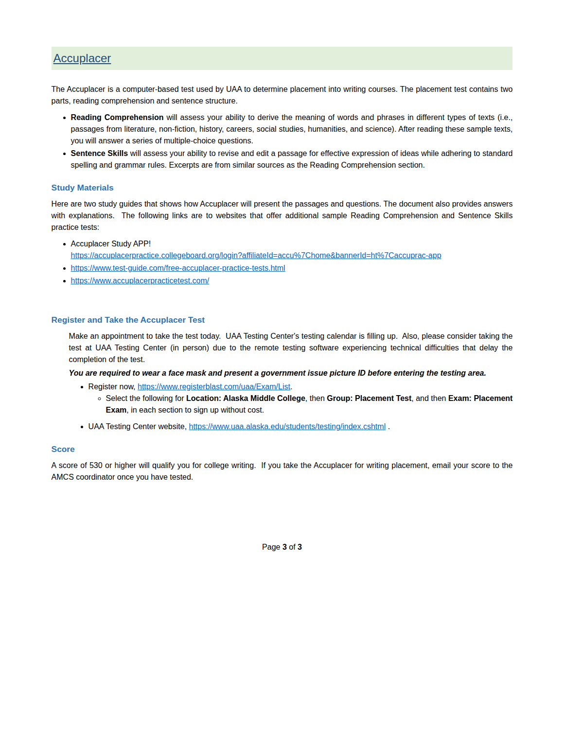Accuplacer
The Accuplacer is a computer-based test used by UAA to determine placement into writing courses. The placement test contains two parts, reading comprehension and sentence structure.
Reading Comprehension will assess your ability to derive the meaning of words and phrases in different types of texts (i.e., passages from literature, non-fiction, history, careers, social studies, humanities, and science). After reading these sample texts, you will answer a series of multiple-choice questions.
Sentence Skills will assess your ability to revise and edit a passage for effective expression of ideas while adhering to standard spelling and grammar rules. Excerpts are from similar sources as the Reading Comprehension section.
Study Materials
Here are two study guides that shows how Accuplacer will present the passages and questions. The document also provides answers with explanations. The following links are to websites that offer additional sample Reading Comprehension and Sentence Skills practice tests:
Accuplacer Study APP!
https://accuplacerpractice.collegeboard.org/login?affiliateId=accu%7Chome&bannerId=ht%7Caccuprac-app
https://www.test-guide.com/free-accuplacer-practice-tests.html
https://www.accuplacerpracticetest.com/
Register and Take the Accuplacer Test
Make an appointment to take the test today. UAA Testing Center's testing calendar is filling up. Also, please consider taking the test at UAA Testing Center (in person) due to the remote testing software experiencing technical difficulties that delay the completion of the test.
You are required to wear a face mask and present a government issue picture ID before entering the testing area.
Register now, https://www.registerblast.com/uaa/Exam/List.
Select the following for Location: Alaska Middle College, then Group: Placement Test, and then Exam: Placement Exam, in each section to sign up without cost.
UAA Testing Center website, https://www.uaa.alaska.edu/students/testing/index.cshtml .
Score
A score of 530 or higher will qualify you for college writing. If you take the Accuplacer for writing placement, email your score to the AMCS coordinator once you have tested.
Page 3 of 3